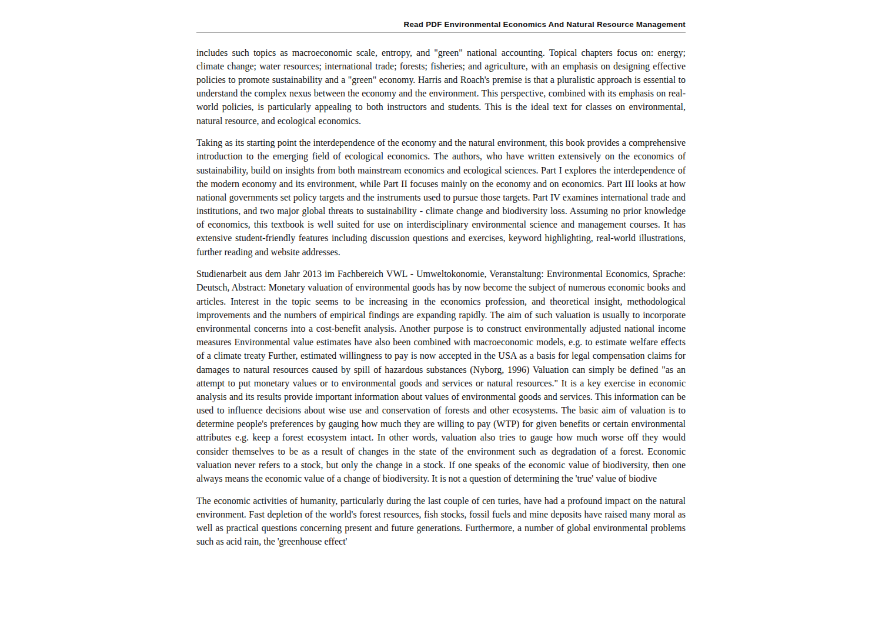Read PDF Environmental Economics And Natural Resource Management
includes such topics as macroeconomic scale, entropy, and "green" national accounting. Topical chapters focus on: energy; climate change; water resources; international trade; forests; fisheries; and agriculture, with an emphasis on designing effective policies to promote sustainability and a "green" economy. Harris and Roach's premise is that a pluralistic approach is essential to understand the complex nexus between the economy and the environment. This perspective, combined with its emphasis on real-world policies, is particularly appealing to both instructors and students. This is the ideal text for classes on environmental, natural resource, and ecological economics.
Taking as its starting point the interdependence of the economy and the natural environment, this book provides a comprehensive introduction to the emerging field of ecological economics. The authors, who have written extensively on the economics of sustainability, build on insights from both mainstream economics and ecological sciences. Part I explores the interdependence of the modern economy and its environment, while Part II focuses mainly on the economy and on economics. Part III looks at how national governments set policy targets and the instruments used to pursue those targets. Part IV examines international trade and institutions, and two major global threats to sustainability - climate change and biodiversity loss. Assuming no prior knowledge of economics, this textbook is well suited for use on interdisciplinary environmental science and management courses. It has extensive student-friendly features including discussion questions and exercises, keyword highlighting, real-world illustrations, further reading and website addresses.
Studienarbeit aus dem Jahr 2013 im Fachbereich VWL - Umweltokonomie, Veranstaltung: Environmental Economics, Sprache: Deutsch, Abstract: Monetary valuation of environmental goods has by now become the subject of numerous economic books and articles. Interest in the topic seems to be increasing in the economics profession, and theoretical insight, methodological improvements and the numbers of empirical findings are expanding rapidly. The aim of such valuation is usually to incorporate environmental concerns into a cost-benefit analysis. Another purpose is to construct environmentally adjusted national income measures Environmental value estimates have also been combined with macroeconomic models, e.g. to estimate welfare effects of a climate treaty Further, estimated willingness to pay is now accepted in the USA as a basis for legal compensation claims for damages to natural resources caused by spill of hazardous substances (Nyborg, 1996) Valuation can simply be defined "as an attempt to put monetary values or to environmental goods and services or natural resources." It is a key exercise in economic analysis and its results provide important information about values of environmental goods and services. This information can be used to influence decisions about wise use and conservation of forests and other ecosystems. The basic aim of valuation is to determine people's preferences by gauging how much they are willing to pay (WTP) for given benefits or certain environmental attributes e.g. keep a forest ecosystem intact. In other words, valuation also tries to gauge how much worse off they would consider themselves to be as a result of changes in the state of the environment such as degradation of a forest. Economic valuation never refers to a stock, but only the change in a stock. If one speaks of the economic value of biodiversity, then one always means the economic value of a change of biodiversity. It is not a question of determining the 'true' value of biodive
The economic activities of humanity, particularly during the last couple of cen turies, have had a profound impact on the natural environment. Fast depletion of the world's forest resources, fish stocks, fossil fuels and mine deposits have raised many moral as well as practical questions concerning present and future generations. Furthermore, a number of global environmental problems such as acid rain, the 'greenhouse effect'